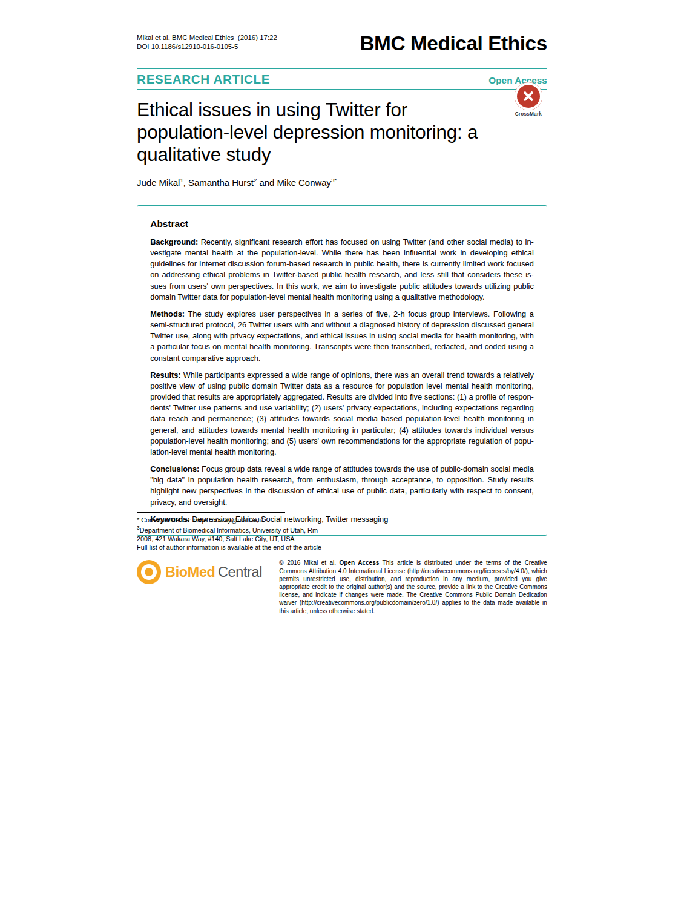Mikal et al. BMC Medical Ethics (2016) 17:22
DOI 10.1186/s12910-016-0105-5
BMC Medical Ethics
Research Article
Open Access
CrossMark
Ethical issues in using Twitter for population-level depression monitoring: a qualitative study
Jude Mikal1, Samantha Hurst2 and Mike Conway3*
Abstract
Background: Recently, significant research effort has focused on using Twitter (and other social media) to investigate mental health at the population-level. While there has been influential work in developing ethical guidelines for Internet discussion forum-based research in public health, there is currently limited work focused on addressing ethical problems in Twitter-based public health research, and less still that considers these issues from users' own perspectives. In this work, we aim to investigate public attitudes towards utilizing public domain Twitter data for population-level mental health monitoring using a qualitative methodology.
Methods: The study explores user perspectives in a series of five, 2-h focus group interviews. Following a semi-structured protocol, 26 Twitter users with and without a diagnosed history of depression discussed general Twitter use, along with privacy expectations, and ethical issues in using social media for health monitoring, with a particular focus on mental health monitoring. Transcripts were then transcribed, redacted, and coded using a constant comparative approach.
Results: While participants expressed a wide range of opinions, there was an overall trend towards a relatively positive view of using public domain Twitter data as a resource for population level mental health monitoring, provided that results are appropriately aggregated. Results are divided into five sections: (1) a profile of respondents' Twitter use patterns and use variability; (2) users' privacy expectations, including expectations regarding data reach and permanence; (3) attitudes towards social media based population-level health monitoring in general, and attitudes towards mental health monitoring in particular; (4) attitudes towards individual versus population-level health monitoring; and (5) users' own recommendations for the appropriate regulation of population-level mental health monitoring.
Conclusions: Focus group data reveal a wide range of attitudes towards the use of public-domain social media "big data" in population health research, from enthusiasm, through acceptance, to opposition. Study results highlight new perspectives in the discussion of ethical use of public data, particularly with respect to consent, privacy, and oversight.
Keywords: Depression, Ethics, Social networking, Twitter messaging
* Correspondence: mike.conway@utah.edu
3Department of Biomedical Informatics, University of Utah, Rm 2008, 421 Wakara Way, #140, Salt Lake City, UT, USA
Full list of author information is available at the end of the article
BioMed Central
© 2016 Mikal et al. Open Access This article is distributed under the terms of the Creative Commons Attribution 4.0 International License (http://creativecommons.org/licenses/by/4.0/), which permits unrestricted use, distribution, and reproduction in any medium, provided you give appropriate credit to the original author(s) and the source, provide a link to the Creative Commons license, and indicate if changes were made. The Creative Commons Public Domain Dedication waiver (http://creativecommons.org/publicdomain/zero/1.0/) applies to the data made available in this article, unless otherwise stated.